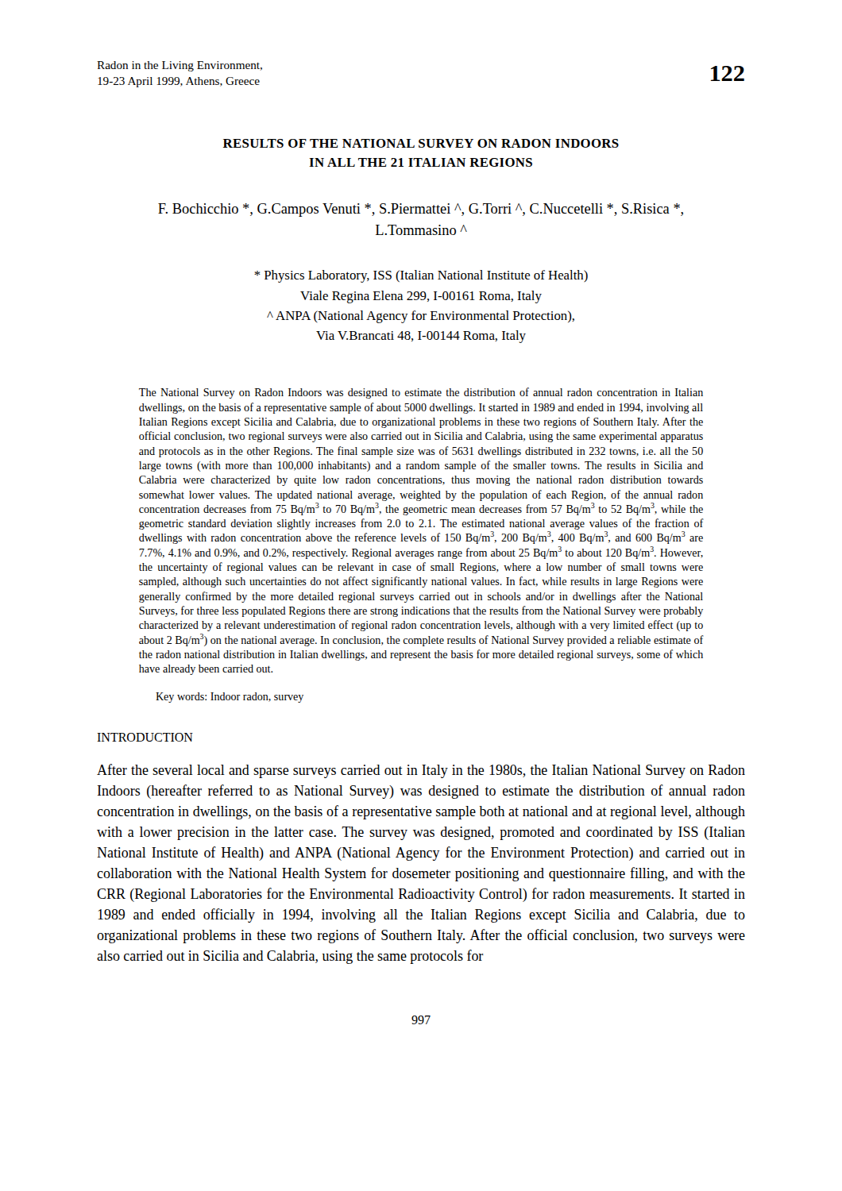Radon in the Living Environment,
19-23 April 1999, Athens, Greece
122
Results of the National Survey on Radon Indoors
in All the 21 Italian Regions
F. Bochicchio *, G.Campos Venuti *, S.Piermattei ^, G.Torri ^, C.Nuccetelli *, S.Risica *,
L.Tommasino ^
* Physics Laboratory, ISS (Italian National Institute of Health)
Viale Regina Elena 299, I-00161 Roma, Italy
^ ANPA (National Agency for Environmental Protection),
Via V.Brancati 48, I-00144 Roma, Italy
The National Survey on Radon Indoors was designed to estimate the distribution of annual radon concentration in Italian dwellings, on the basis of a representative sample of about 5000 dwellings. It started in 1989 and ended in 1994, involving all Italian Regions except Sicilia and Calabria, due to organizational problems in these two regions of Southern Italy. After the official conclusion, two regional surveys were also carried out in Sicilia and Calabria, using the same experimental apparatus and protocols as in the other Regions. The final sample size was of 5631 dwellings distributed in 232 towns, i.e. all the 50 large towns (with more than 100,000 inhabitants) and a random sample of the smaller towns. The results in Sicilia and Calabria were characterized by quite low radon concentrations, thus moving the national radon distribution towards somewhat lower values. The updated national average, weighted by the population of each Region, of the annual radon concentration decreases from 75 Bq/m3 to 70 Bq/m3, the geometric mean decreases from 57 Bq/m3 to 52 Bq/m3, while the geometric standard deviation slightly increases from 2.0 to 2.1. The estimated national average values of the fraction of dwellings with radon concentration above the reference levels of 150 Bq/m3, 200 Bq/m3, 400 Bq/m3, and 600 Bq/m3 are 7.7%, 4.1% and 0.9%, and 0.2%, respectively. Regional averages range from about 25 Bq/m3 to about 120 Bq/m3. However, the uncertainty of regional values can be relevant in case of small Regions, where a low number of small towns were sampled, although such uncertainties do not affect significantly national values. In fact, while results in large Regions were generally confirmed by the more detailed regional surveys carried out in schools and/or in dwellings after the National Surveys, for three less populated Regions there are strong indications that the results from the National Survey were probably characterized by a relevant underestimation of regional radon concentration levels, although with a very limited effect (up to about 2 Bq/m3) on the national average. In conclusion, the complete results of National Survey provided a reliable estimate of the radon national distribution in Italian dwellings, and represent the basis for more detailed regional surveys, some of which have already been carried out.
Key words: Indoor radon, survey
INTRODUCTION
After the several local and sparse surveys carried out in Italy in the 1980s, the Italian National Survey on Radon Indoors (hereafter referred to as National Survey) was designed to estimate the distribution of annual radon concentration in dwellings, on the basis of a representative sample both at national and at regional level, although with a lower precision in the latter case. The survey was designed, promoted and coordinated by ISS (Italian National Institute of Health) and ANPA (National Agency for the Environment Protection) and carried out in collaboration with the National Health System for dosemeter positioning and questionnaire filling, and with the CRR (Regional Laboratories for the Environmental Radioactivity Control) for radon measurements. It started in 1989 and ended officially in 1994, involving all the Italian Regions except Sicilia and Calabria, due to organizational problems in these two regions of Southern Italy. After the official conclusion, two surveys were also carried out in Sicilia and Calabria, using the same protocols for
997